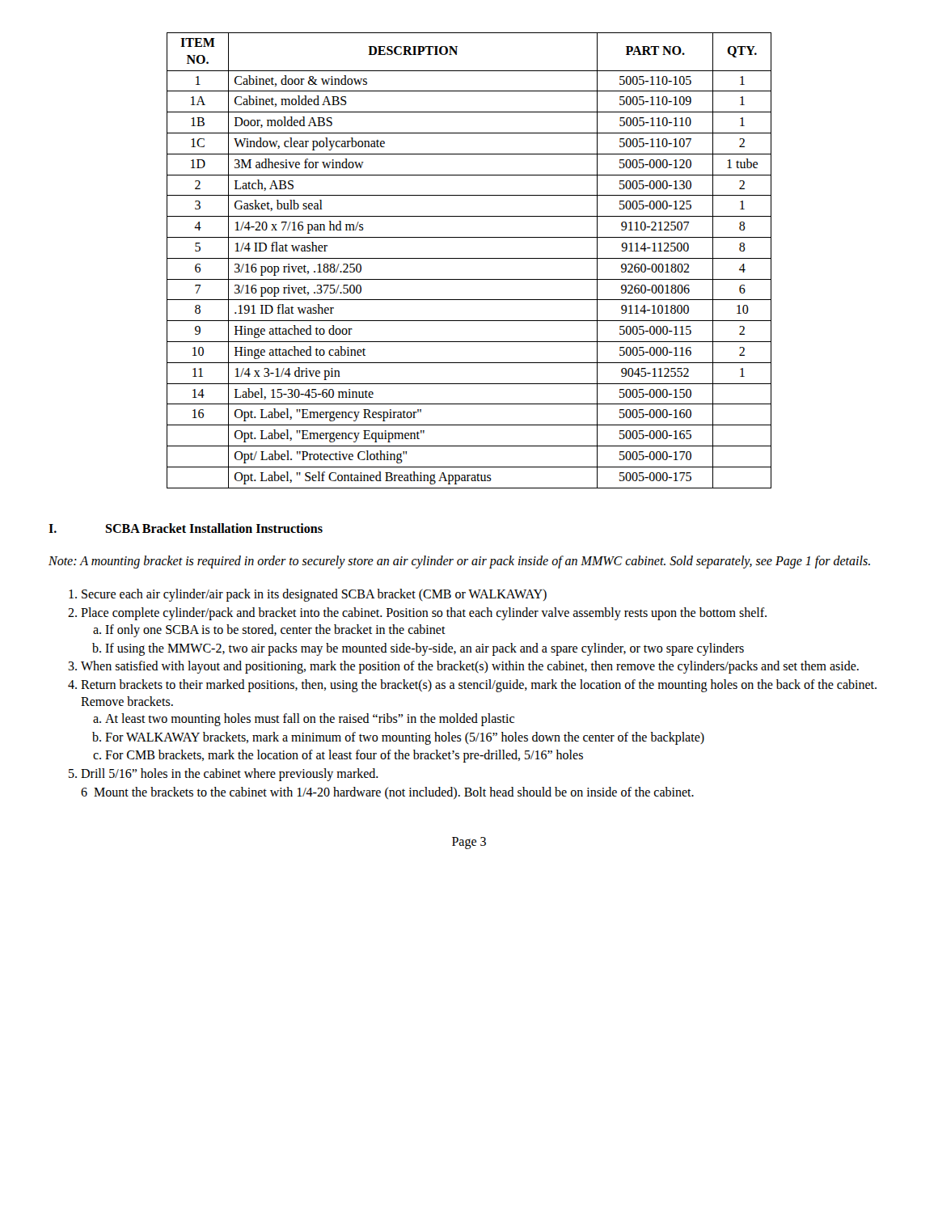| ITEM NO. | DESCRIPTION | PART NO. | QTY. |
| --- | --- | --- | --- |
| 1 | Cabinet, door & windows | 5005-110-105 | 1 |
| 1A | Cabinet, molded ABS | 5005-110-109 | 1 |
| 1B | Door, molded ABS | 5005-110-110 | 1 |
| 1C | Window, clear polycarbonate | 5005-110-107 | 2 |
| 1D | 3M adhesive for window | 5005-000-120 | 1 tube |
| 2 | Latch, ABS | 5005-000-130 | 2 |
| 3 | Gasket, bulb seal | 5005-000-125 | 1 |
| 4 | 1/4-20 x 7/16 pan hd m/s | 9110-212507 | 8 |
| 5 | 1/4 ID flat washer | 9114-112500 | 8 |
| 6 | 3/16 pop rivet, .188/.250 | 9260-001802 | 4 |
| 7 | 3/16 pop rivet, .375/.500 | 9260-001806 | 6 |
| 8 | .191 ID flat washer | 9114-101800 | 10 |
| 9 | Hinge attached to door | 5005-000-115 | 2 |
| 10 | Hinge attached to cabinet | 5005-000-116 | 2 |
| 11 | 1/4 x 3-1/4 drive pin | 9045-112552 | 1 |
| 14 | Label, 15-30-45-60 minute | 5005-000-150 | |
| 16 | Opt. Label, "Emergency Respirator" | 5005-000-160 | |
| | Opt. Label, "Emergency Equipment" | 5005-000-165 | |
| | Opt/ Label. "Protective Clothing" | 5005-000-170 | |
| | Opt. Label, " Self Contained Breathing Apparatus | 5005-000-175 | |
I. SCBA Bracket Installation Instructions
Note: A mounting bracket is required in order to securely store an air cylinder or air pack inside of an MMWC cabinet. Sold separately, see Page 1 for details.
Secure each air cylinder/air pack in its designated SCBA bracket (CMB or WALKAWAY)
Place complete cylinder/pack and bracket into the cabinet. Position so that each cylinder valve assembly rests upon the bottom shelf.
If only one SCBA is to be stored, center the bracket in the cabinet
If using the MMWC-2, two air packs may be mounted side-by-side, an air pack and a spare cylinder, or two spare cylinders
When satisfied with layout and positioning, mark the position of the bracket(s) within the cabinet, then remove the cylinders/packs and set them aside.
Return brackets to their marked positions, then, using the bracket(s) as a stencil/guide, mark the location of the mounting holes on the back of the cabinet. Remove brackets.
At least two mounting holes must fall on the raised “ribs” in the molded plastic
For WALKAWAY brackets, mark a minimum of two mounting holes (5/16” holes down the center of the backplate)
For CMB brackets, mark the location of at least four of the bracket’s pre-drilled, 5/16” holes
Drill 5/16” holes in the cabinet where previously marked.
6 Mount the brackets to the cabinet with 1/4-20 hardware (not included). Bolt head should be on inside of the cabinet.
Page 3